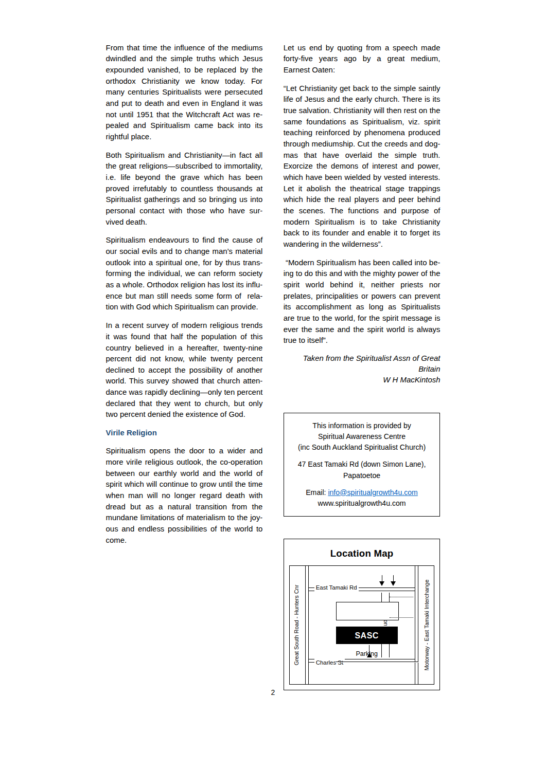From that time the influence of the mediums dwindled and the simple truths which Jesus expounded vanished, to be replaced by the orthodox Christianity we know today. For many centuries Spiritualists were persecuted and put to death and even in England it was not until 1951 that the Witchcraft Act was repealed and Spiritualism came back into its rightful place.
Both Spiritualism and Christianity—in fact all the great religions—subscribed to immortality, i.e. life beyond the grave which has been proved irrefutably to countless thousands at Spiritualist gatherings and so bringing us into personal contact with those who have survived death.
Spiritualism endeavours to find the cause of our social evils and to change man’s material outlook into a spiritual one, for by thus transforming the individual, we can reform society as a whole. Orthodox religion has lost its influence but man still needs some form of relation with God which Spiritualism can provide.
In a recent survey of modern religious trends it was found that half the population of this country believed in a hereafter, twenty-nine percent did not know, while twenty percent declined to accept the possibility of another world. This survey showed that church attendance was rapidly declining—only ten percent declared that they went to church, but only two percent denied the existence of God.
Virile Religion
Spiritualism opens the door to a wider and more virile religious outlook, the co-operation between our earthly world and the world of spirit which will continue to grow until the time when man will no longer regard death with dread but as a natural transition from the mundane limitations of materialism to the joyous and endless possibilities of the world to come.
Let us end by quoting from a speech made forty-five years ago by a great medium, Earnest Oaten:
“Let Christianity get back to the simple saintly life of Jesus and the early church. There is its true salvation. Christianity will then rest on the same foundations as Spiritualism, viz. spirit teaching reinforced by phenomena produced through mediumship. Cut the creeds and dogmas that have overlaid the simple truth. Exorcize the demons of interest and power, which have been wielded by vested interests. Let it abolish the theatrical stage trappings which hide the real players and peer behind the scenes. The functions and purpose of modern Spiritualism is to take Christianity back to its founder and enable it to forget its wandering in the wilderness”.
“Modern Spiritualism has been called into being to do this and with the mighty power of the spirit world behind it, neither priests nor prelates, principalities or powers can prevent its accomplishment as long as Spiritualists are true to the world, for the spirit message is ever the same and the spirit world is always true to itself”.
Taken from the Spiritualist Assn of Great Britain
W H MacKintosh
This information is provided by
Spiritual Awareness Centre
(inc South Auckland Spiritualist Church)
47 East Tamaki Rd (down Simon Lane), Papatoetoe
Email: info@spiritualgrowth4u.com
www.spiritualgrowth4u.com
Location Map
Great South Road - Hunters Cnr Motorway - East Tamaki Interchange
East Tamaki Rd Charles St
Simon Lane
SASC
Parking
2